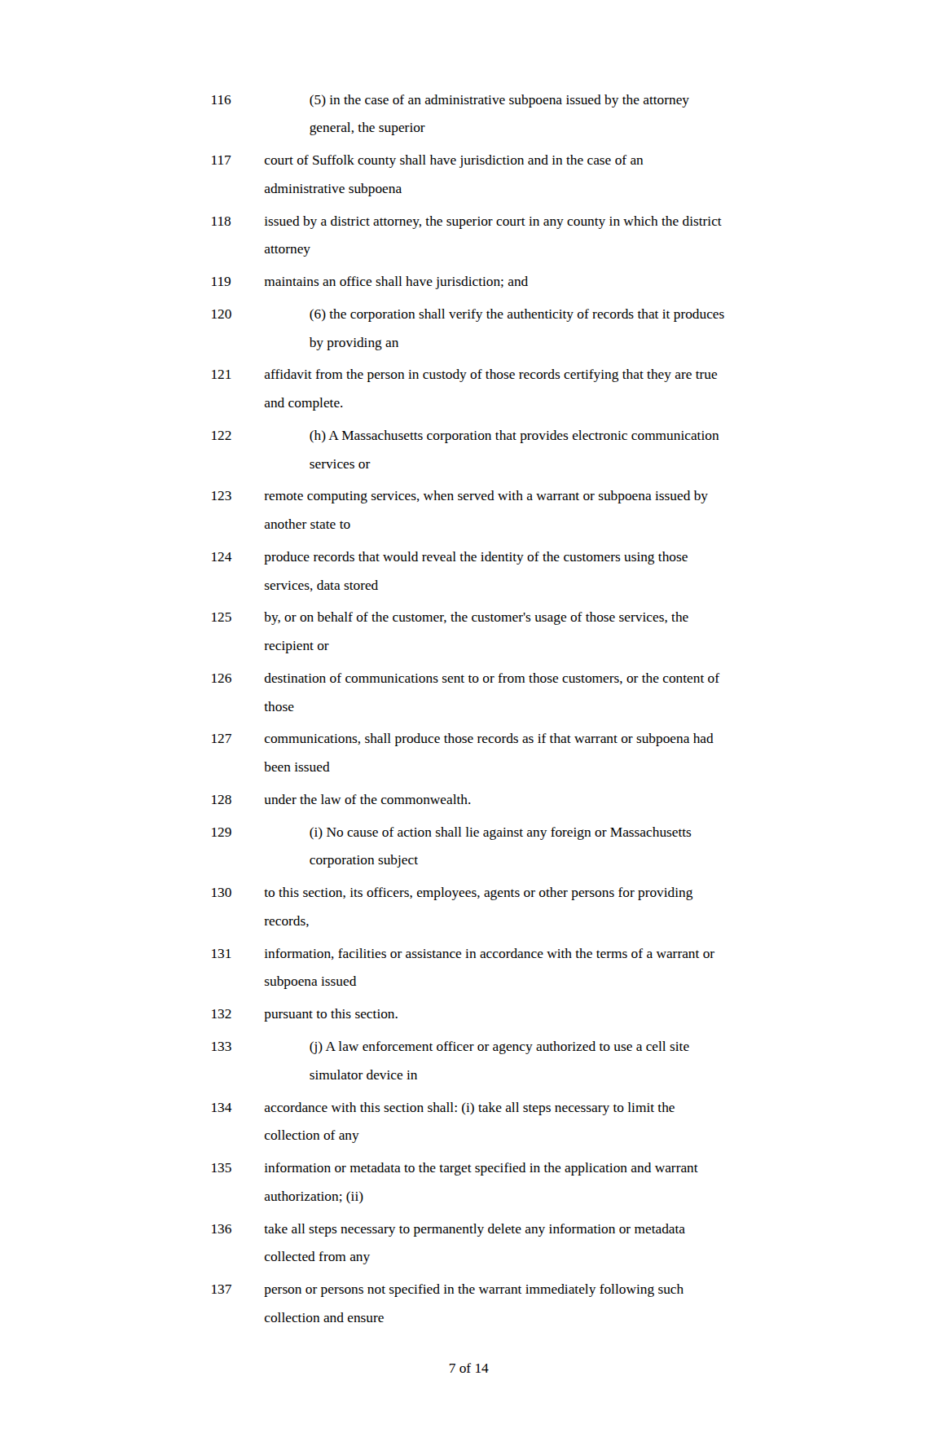116
(5) in the case of an administrative subpoena issued by the attorney general, the superior
117
court of Suffolk county shall have jurisdiction and in the case of an administrative subpoena
118
issued by a district attorney, the superior court in any county in which the district attorney
119
maintains an office shall have jurisdiction; and
120
(6) the corporation shall verify the authenticity of records that it produces by providing an
121
affidavit from the person in custody of those records certifying that they are true and complete.
122
(h) A Massachusetts corporation that provides electronic communication services or
123
remote computing services, when served with a warrant or subpoena issued by another state to
124
produce records that would reveal the identity of the customers using those services, data stored
125
by, or on behalf of the customer, the customer's usage of those services, the recipient or
126
destination of communications sent to or from those customers, or the content of those
127
communications, shall produce those records as if that warrant or subpoena had been issued
128
under the law of the commonwealth.
129
(i) No cause of action shall lie against any foreign or Massachusetts corporation subject
130
to this section, its officers, employees, agents or other persons for providing records,
131
information, facilities or assistance in accordance with the terms of a warrant or subpoena issued
132
pursuant to this section.
133
(j) A law enforcement officer or agency authorized to use a cell site simulator device in
134
accordance with this section shall: (i) take all steps necessary to limit the collection of any
135
information or metadata to the target specified in the application and warrant authorization; (ii)
136
take all steps necessary to permanently delete any information or metadata collected from any
137
person or persons not specified in the warrant immediately following such collection and ensure
7 of 14